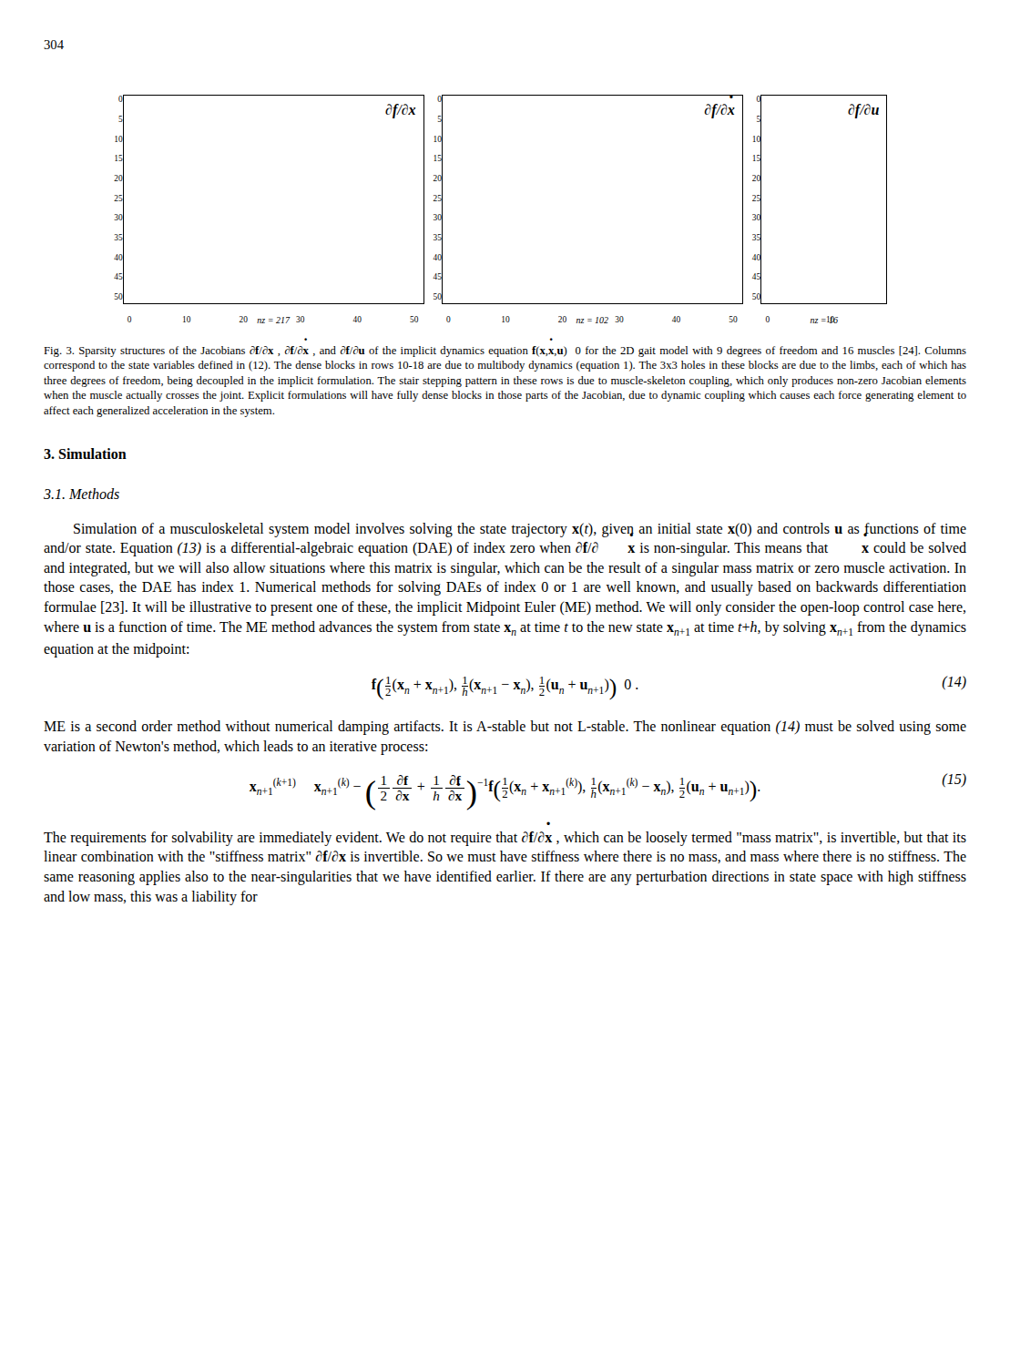304
0 5 10 15 20 25 30 35 40 45 50
∂f/∂x
0 10 20 30 40 50
nz = 217
0 5 10 15 20 25 30 35 40 45 50
∂f/∂x
0 10 20 30 40 50
nz = 102
0 5 10 15 20 25 30 35 40 45 50
∂f/∂u
0 10
nz = 16
Fig. 3. Sparsity structures of the Jacobians ∂f/∂x , ∂f/∂x , and ∂f/∂u of the implicit dynamics equation f(x,x,u) 0 for the 2D gait model with 9 degrees of freedom and 16 muscles [24]. Columns correspond to the state variables defined in (12). The dense blocks in rows 10-18 are due to multibody dynamics (equation 1). The 3x3 holes in these blocks are due to the limbs, each of which has three degrees of freedom, being decoupled in the implicit formulation. The stair stepping pattern in these rows is due to muscle-skeleton coupling, which only produces non-zero Jacobian elements when the muscle actually crosses the joint. Explicit formulations will have fully dense blocks in those parts of the Jacobian, due to dynamic coupling which causes each force generating element to affect each generalized acceleration in the system.
3. Simulation
3.1. Methods
Simulation of a musculoskeletal system model involves solving the state trajectory x(t), given an initial state x(0) and controls u as functions of time and/or state. Equation (13) is a differential-algebraic equation (DAE) of index zero when ∂f/∂x is non-singular. This means that x could be solved and integrated, but we will also allow situations where this matrix is singular, which can be the result of a singular mass matrix or zero muscle activation. In those cases, the DAE has index 1. Numerical methods for solving DAEs of index 0 or 1 are well known, and usually based on backwards differentiation formulae [23]. It will be illustrative to present one of these, the implicit Midpoint Euler (ME) method. We will only consider the open-loop control case here, where u is a function of time. The ME method advances the system from state xn at time t to the new state xn+1 at time t+h, by solving xn+1 from the dynamics equation at the midpoint:
f(12(xn + xn+1), 1 h(xn+1 − xn), 12(un + un+1)) 0 . (14)
ME is a second order method without numerical damping artifacts. It is A-stable but not L-stable. The nonlinear equation (14) must be solved using some variation of Newton's method, which leads to an iterative process:
xn+1(k+1) xn+1(k) − (12∂f∂x + 1 h∂f∂x)−1f(12(xn + xn+1(k)), 1 h(xn+1(k) − xn), 12(un + un+1)). (15)
The requirements for solvability are immediately evident. We do not require that ∂f/∂x , which can be loosely termed "mass matrix", is invertible, but that its linear combination with the "stiffness matrix" ∂f/∂x is invertible. So we must have stiffness where there is no mass, and mass where there is no stiffness. The same reasoning applies also to the near-singularities that we have identified earlier. If there are any perturbation directions in state space with high stiffness and low mass, this was a liability for